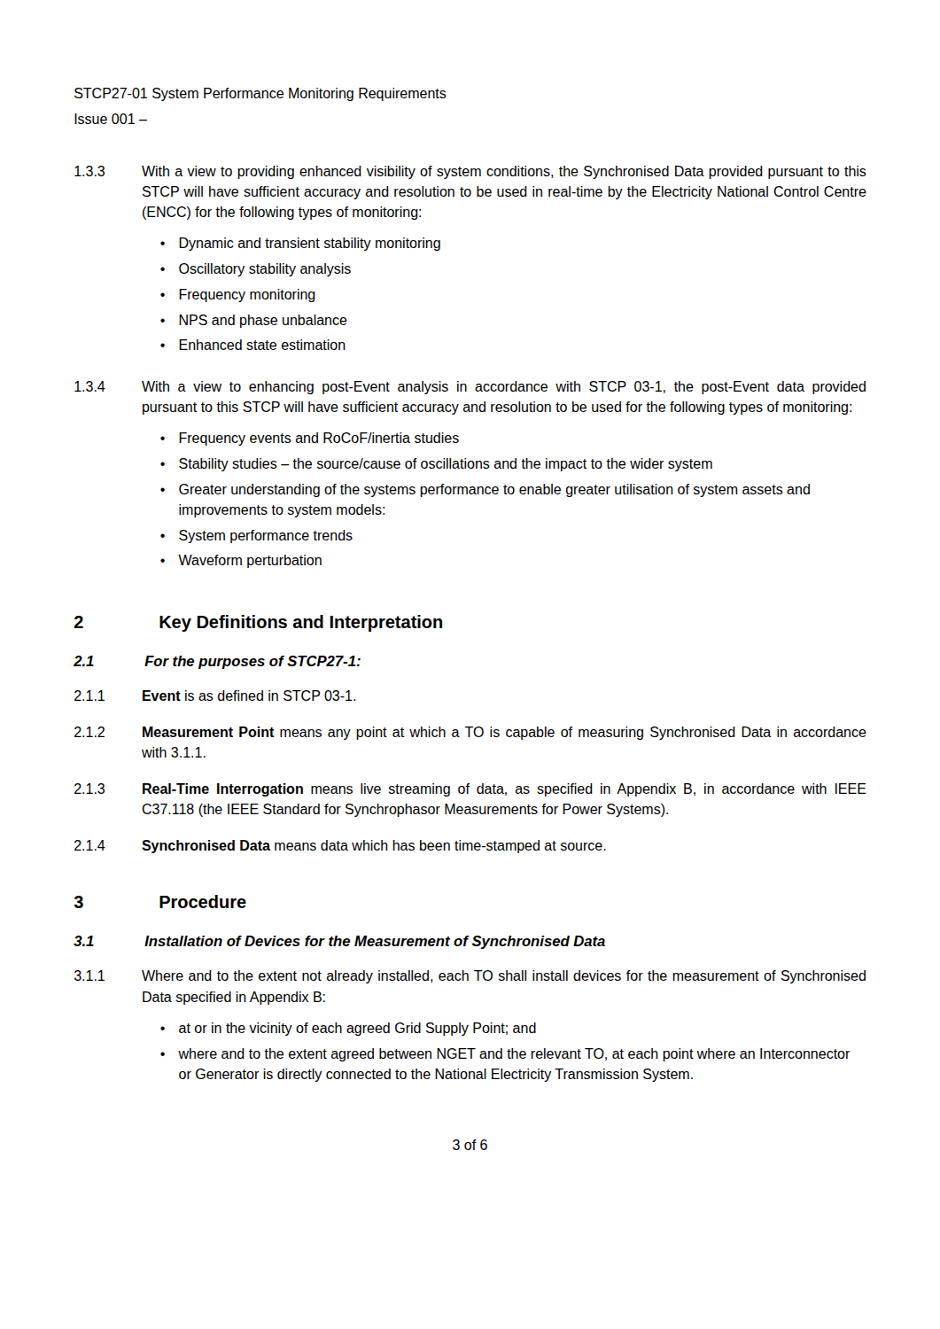STCP27-01 System Performance Monitoring Requirements
Issue 001 –
1.3.3
With a view to providing enhanced visibility of system conditions, the Synchronised Data provided pursuant to this STCP will have sufficient accuracy and resolution to be used in real-time by the Electricity National Control Centre (ENCC) for the following types of monitoring:
Dynamic and transient stability monitoring
Oscillatory stability analysis
Frequency monitoring
NPS and phase unbalance
Enhanced state estimation
1.3.4
With a view to enhancing post-Event analysis in accordance with STCP 03-1, the post-Event data provided pursuant to this STCP will have sufficient accuracy and resolution to be used for the following types of monitoring:
Frequency events and RoCoF/inertia studies
Stability studies – the source/cause of oscillations and the impact to the wider system
Greater understanding of the systems performance to enable greater utilisation of system assets and improvements to system models:
System performance trends
Waveform perturbation
2 Key Definitions and Interpretation
2.1 For the purposes of STCP27-1:
2.1.1
Event is as defined in STCP 03-1.
2.1.2
Measurement Point means any point at which a TO is capable of measuring Synchronised Data in accordance with 3.1.1.
2.1.3
Real-Time Interrogation means live streaming of data, as specified in Appendix B, in accordance with IEEE C37.118 (the IEEE Standard for Synchrophasor Measurements for Power Systems).
2.1.4
Synchronised Data means data which has been time-stamped at source.
3 Procedure
3.1 Installation of Devices for the Measurement of Synchronised Data
3.1.1
Where and to the extent not already installed, each TO shall install devices for the measurement of Synchronised Data specified in Appendix B:
at or in the vicinity of each agreed Grid Supply Point; and
where and to the extent agreed between NGET and the relevant TO, at each point where an Interconnector or Generator is directly connected to the National Electricity Transmission System.
3 of 6